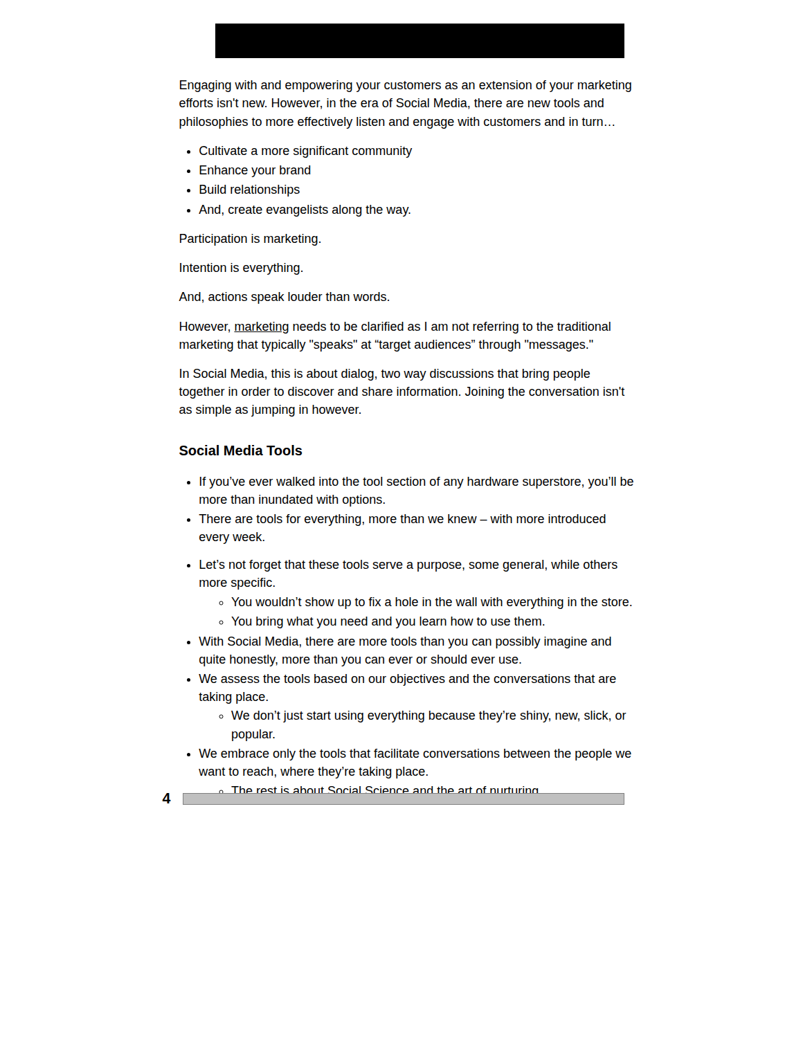Engaging with and empowering your customers as an extension of your marketing efforts isn't new. However, in the era of Social Media, there are new tools and philosophies to more effectively listen and engage with customers and in turn…
Cultivate a more significant community
Enhance your brand
Build relationships
And, create evangelists along the way.
Participation is marketing.
Intention is everything.
And, actions speak louder than words.
However, marketing needs to be clarified as I am not referring to the traditional marketing that typically "speaks" at “target audiences” through "messages."
In Social Media, this is about dialog, two way discussions that bring people together in order to discover and share information. Joining the conversation isn't as simple as jumping in however.
Social Media Tools
If you’ve ever walked into the tool section of any hardware superstore, you’ll be more than inundated with options.
There are tools for everything, more than we knew – with more introduced every week.
Let’s not forget that these tools serve a purpose, some general, while others more specific.
You wouldn’t show up to fix a hole in the wall with everything in the store.
You bring what you need and you learn how to use them.
With Social Media, there are more tools than you can possibly imagine and quite honestly, more than you can ever or should ever use.
We assess the tools based on our objectives and the conversations that are taking place.
We don’t just start using everything because they’re shiny, new, slick, or popular.
We embrace only the tools that facilitate conversations between the people we want to reach, where they’re taking place.
The rest is about Social Science and the art of nurturing
4